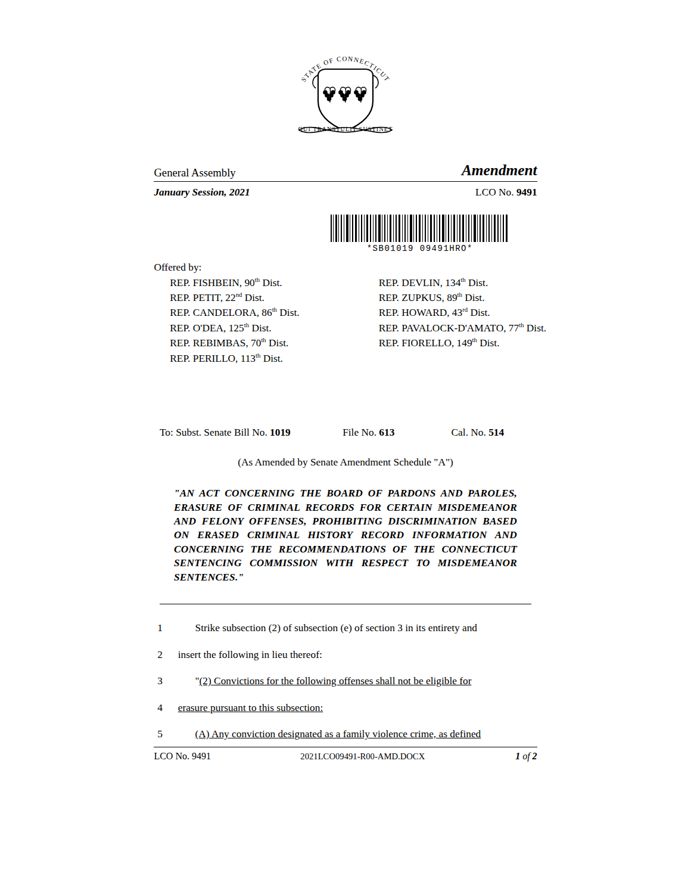STATE OF CONNECTICUT QUI TRANSTULIT SUSTINET
General Assembly
Amendment
January Session, 2021
LCO No. 9491
*SB01019 09491HRO*
Offered by:
REP. FISHBEIN, 90th Dist.
REP. DEVLIN, 134th Dist.
REP. PETIT, 22nd Dist.
REP. ZUPKUS, 89th Dist.
REP. CANDELORA, 86th Dist.
REP. HOWARD, 43rd Dist.
REP. O'DEA, 125th Dist.
REP. PAVALOCK-D'AMATO, 77th Dist.
REP. REBIMBAS, 70th Dist.
REP. FIORELLO, 149th Dist.
REP. PERILLO, 113th Dist.
To: Subst. Senate Bill No. 1019
File No. 613
Cal. No. 514
(As Amended by Senate Amendment Schedule "A")
"AN ACT CONCERNING THE BOARD OF PARDONS AND PAROLES, ERASURE OF CRIMINAL RECORDS FOR CERTAIN MISDEMEANOR AND FELONY OFFENSES, PROHIBITING DISCRIMINATION BASED ON ERASED CRIMINAL HISTORY RECORD INFORMATION AND CONCERNING THE RECOMMENDATIONS OF THE CONNECTICUT SENTENCING COMMISSION WITH RESPECT TO MISDEMEANOR SENTENCES."
1
Strike subsection (2) of subsection (e) of section 3 in its entirety and
2
insert the following in lieu thereof:
3
"(2) Convictions for the following offenses shall not be eligible for
4
erasure pursuant to this subsection:
5
(A) Any conviction designated as a family violence crime, as defined
LCO No. 9491
2021LCO09491-R00-AMD.DOCX
1 of 2